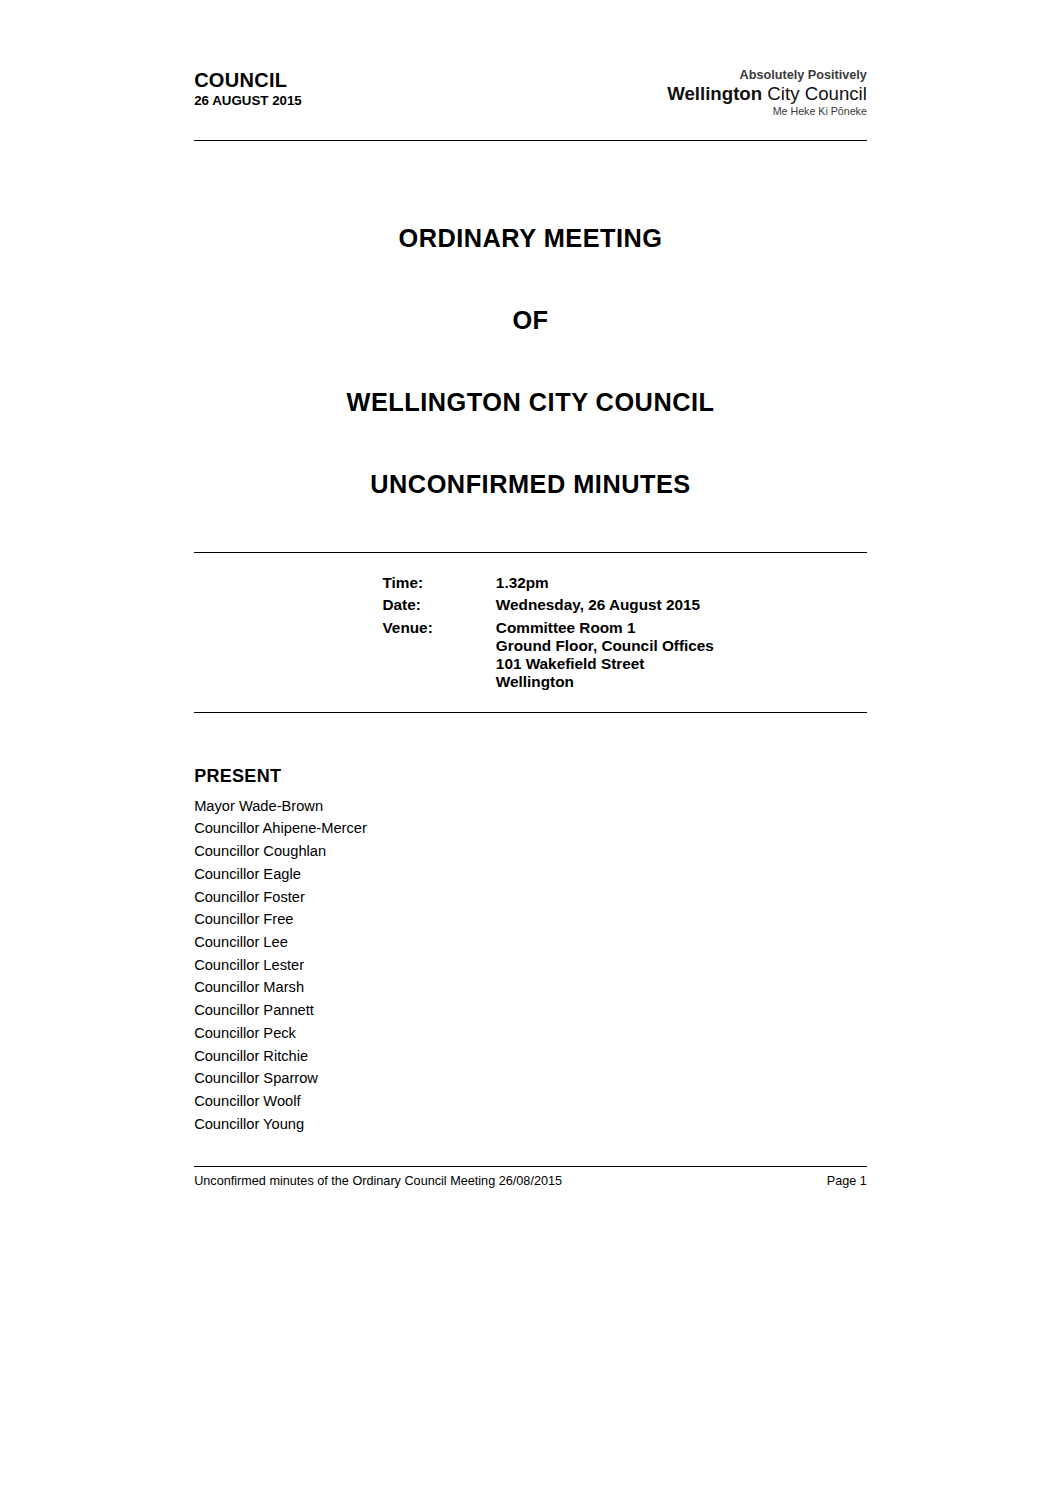COUNCIL
26 AUGUST 2015
Absolutely Positively
Wellington City Council
Me Heke Ki Pōneke
ORDINARY MEETING
OF
WELLINGTON CITY COUNCIL
UNCONFIRMED MINUTES
| Time: | 1.32pm |
| Date: | Wednesday, 26 August 2015 |
| Venue: | Committee Room 1 Ground Floor, Council Offices 101 Wakefield Street Wellington |
PRESENT
Mayor Wade-Brown
Councillor Ahipene-Mercer
Councillor Coughlan
Councillor Eagle
Councillor Foster
Councillor Free
Councillor Lee
Councillor Lester
Councillor Marsh
Councillor Pannett
Councillor Peck
Councillor Ritchie
Councillor Sparrow
Councillor Woolf
Councillor Young
Unconfirmed minutes of the Ordinary Council Meeting 26/08/2015 Page 1